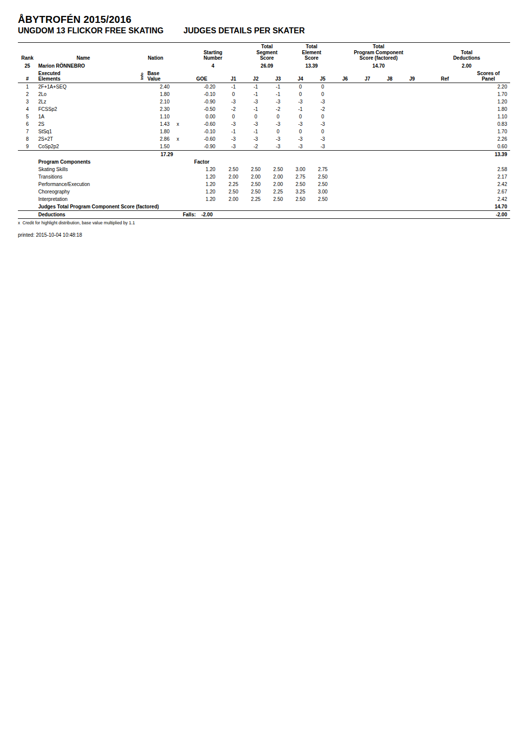ÅBYTROFÉN 2015/2016
UNGDOM 13 FLICKOR FREE SKATING JUDGES DETAILS PER SKATER
| Rank | Name | Nation | Starting Number | Total Segment Score | Total Element Score | Total Program Component Score (factored) | Total Deductions |
| 25 | Marion RÖNNEBRO | | 4 | 26.09 | 13.39 | 14.70 | 2.00 |
| # | Executed Elements | Info | Base Value | | GOE | J1 | J2 | J3 | J4 | J5 | J6 | J7 | J8 | J9 | Ref | Scores of Panel |
| 1 | 2F+1A+SEQ | | 2.40 | | -0.20 | -1 | -1 | -1 | 0 | 0 | | | | | | 2.20 |
| 2 | 2Lo | | 1.80 | | -0.10 | 0 | -1 | -1 | 0 | 0 | | | | | | 1.70 |
| 3 | 2Lz | | 2.10 | | -0.90 | -3 | -3 | -3 | -3 | -3 | | | | | | 1.20 |
| 4 | FCSSp2 | | 2.30 | | -0.50 | -2 | -1 | -2 | -1 | -2 | | | | | | 1.80 |
| 5 | 1A | | 1.10 | | 0.00 | 0 | 0 | 0 | 0 | 0 | | | | | | 1.10 |
| 6 | 2S | | 1.43 | x | -0.60 | -3 | -3 | -3 | -3 | -3 | | | | | | 0.83 |
| 7 | StSq1 | | 1.80 | | -0.10 | -1 | -1 | 0 | 0 | 0 | | | | | | 1.70 |
| 8 | 2S+2T | | 2.86 | x | -0.60 | -3 | -3 | -3 | -3 | -3 | | | | | | 2.26 |
| 9 | CoSp2p2 | | 1.50 | | -0.90 | -3 | -2 | -3 | -3 | -3 | | | | | | 0.60 |
| | | | 17.29 | | 13.39 |
| | Program Components | | | | Factor | |
| | Skating Skills | | | | 1.20 | 2.50 | 2.50 | 2.50 | 3.00 | 2.75 | | | | | | 2.58 |
| | Transitions | | | | 1.20 | 2.00 | 2.00 | 2.00 | 2.75 | 2.50 | | | | | | 2.17 |
| | Performance/Execution | | | | 1.20 | 2.25 | 2.50 | 2.00 | 2.50 | 2.50 | | | | | | 2.42 |
| | Choreography | | | | 1.20 | 2.50 | 2.50 | 2.25 | 3.25 | 3.00 | | | | | | 2.67 |
| | Interpretation | | | | 1.20 | 2.00 | 2.25 | 2.50 | 2.50 | 2.50 | | | | | | 2.42 |
| | Judges Total Program Component Score (factored) | | 14.70 |
| | Deductions | | | | Falls: -2.00 | | -2.00 |
x Credit for highlight distribution, base value multiplied by 1.1
printed: 2015-10-04 10:48:18